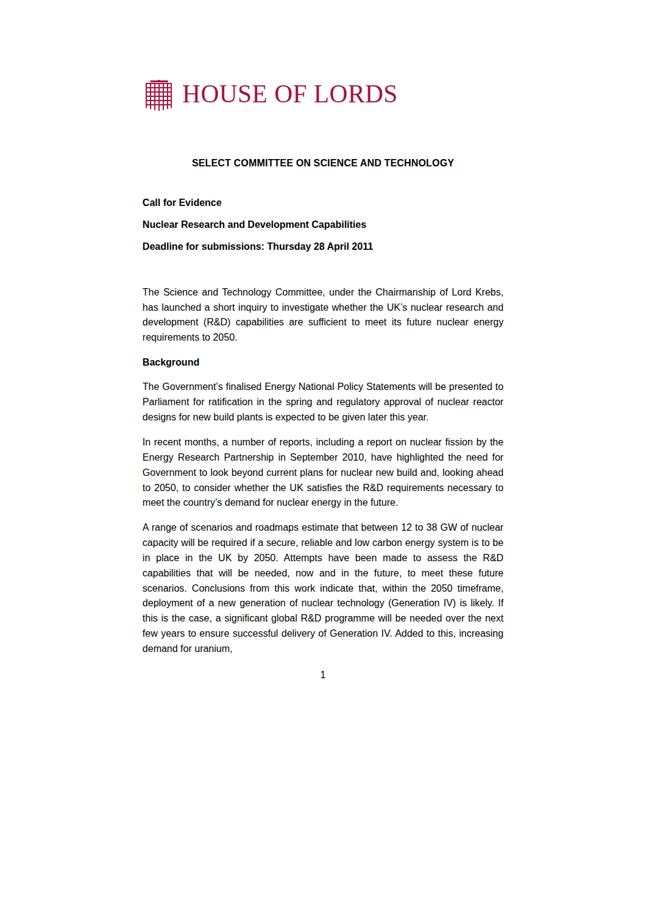HOUSE OF LORDS
SELECT COMMITTEE ON SCIENCE AND TECHNOLOGY
Call for Evidence
Nuclear Research and Development Capabilities
Deadline for submissions: Thursday 28 April 2011
The Science and Technology Committee, under the Chairmanship of Lord Krebs, has launched a short inquiry to investigate whether the UK’s nuclear research and development (R&D) capabilities are sufficient to meet its future nuclear energy requirements to 2050.
Background
The Government’s finalised Energy National Policy Statements will be presented to Parliament for ratification in the spring and regulatory approval of nuclear reactor designs for new build plants is expected to be given later this year.
In recent months, a number of reports, including a report on nuclear fission by the Energy Research Partnership in September 2010, have highlighted the need for Government to look beyond current plans for nuclear new build and, looking ahead to 2050, to consider whether the UK satisfies the R&D requirements necessary to meet the country’s demand for nuclear energy in the future.
A range of scenarios and roadmaps estimate that between 12 to 38 GW of nuclear capacity will be required if a secure, reliable and low carbon energy system is to be in place in the UK by 2050. Attempts have been made to assess the R&D capabilities that will be needed, now and in the future, to meet these future scenarios. Conclusions from this work indicate that, within the 2050 timeframe, deployment of a new generation of nuclear technology (Generation IV) is likely. If this is the case, a significant global R&D programme will be needed over the next few years to ensure successful delivery of Generation IV. Added to this, increasing demand for uranium,
1